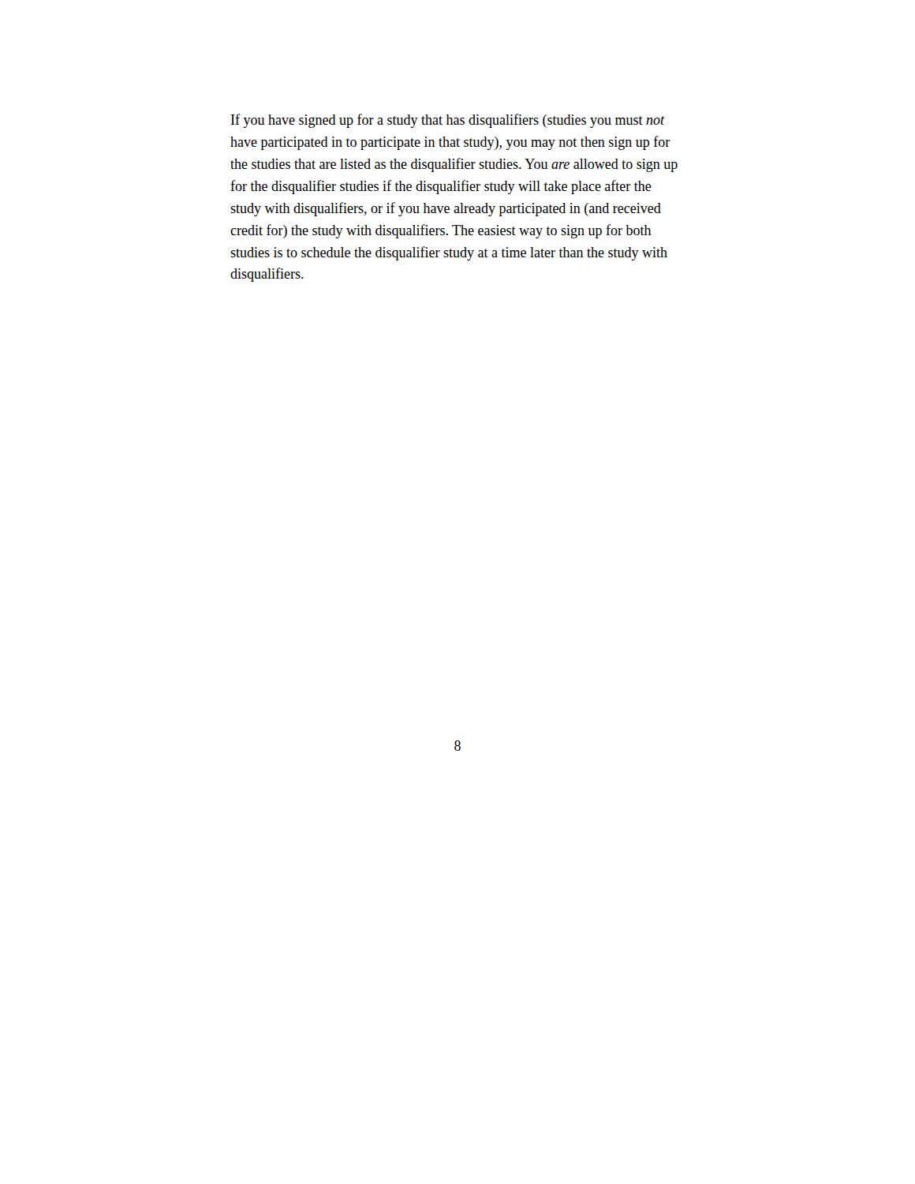If you have signed up for a study that has disqualifiers (studies you must not have participated in to participate in that study), you may not then sign up for the studies that are listed as the disqualifier studies. You are allowed to sign up for the disqualifier studies if the disqualifier study will take place after the study with disqualifiers, or if you have already participated in (and received credit for) the study with disqualifiers. The easiest way to sign up for both studies is to schedule the disqualifier study at a time later than the study with disqualifiers.
8